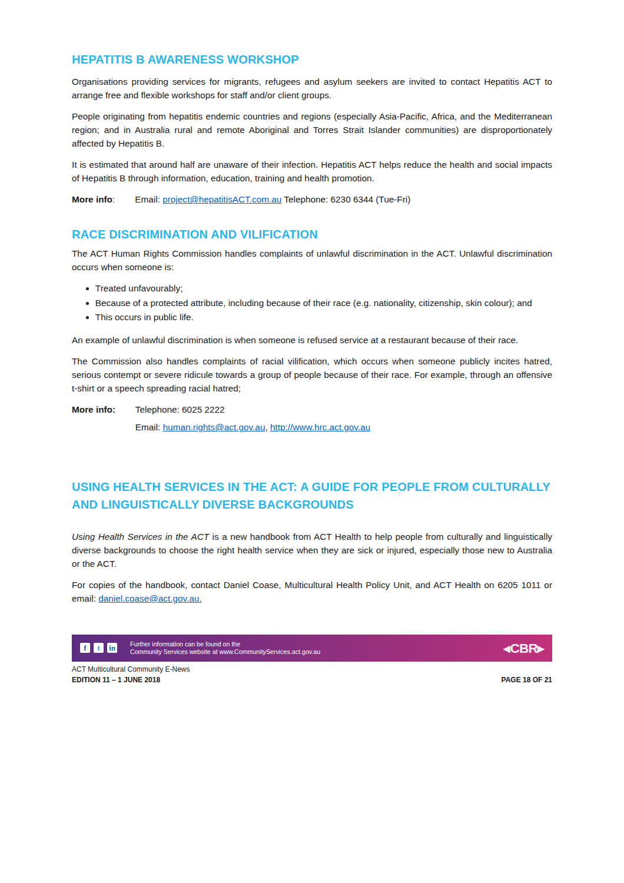Hepatitis B Awareness Workshop
Organisations providing services for migrants, refugees and asylum seekers are invited to contact Hepatitis ACT to arrange free and flexible workshops for staff and/or client groups.
People originating from hepatitis endemic countries and regions (especially Asia-Pacific, Africa, and the Mediterranean region; and in Australia rural and remote Aboriginal and Torres Strait Islander communities) are disproportionately affected by Hepatitis B.
It is estimated that around half are unaware of their infection. Hepatitis ACT helps reduce the health and social impacts of Hepatitis B through information, education, training and health promotion.
More info: Email: project@hepatitisACT.com.au Telephone: 6230 6344 (Tue-Fri)
Race Discrimination and Vilification
The ACT Human Rights Commission handles complaints of unlawful discrimination in the ACT. Unlawful discrimination occurs when someone is:
Treated unfavourably;
Because of a protected attribute, including because of their race (e.g. nationality, citizenship, skin colour); and
This occurs in public life.
An example of unlawful discrimination is when someone is refused service at a restaurant because of their race.
The Commission also handles complaints of racial vilification, which occurs when someone publicly incites hatred, serious contempt or severe ridicule towards a group of people because of their race. For example, through an offensive t-shirt or a speech spreading racial hatred;
| More info: | Telephone: 6025 2222 |
| | Email: human.rights@act.gov.au , http://www.hrc.act.gov.au |
Using Health Services in the ACT: A Guide for People from Culturally and Linguistically Diverse Backgrounds
Using Health Services in the ACT is a new handbook from ACT Health to help people from culturally and linguistically diverse backgrounds to choose the right health service when they are sick or injured, especially those new to Australia or the ACT.
For copies of the handbook, contact Daniel Coase, Multicultural Health Policy Unit, and ACT Health on 6205 1011 or email: daniel.coase@act.gov.au.
f t in
Further information can be found on the
Community Services website at www.CommunityServices.act.gov.au
◂CBR▸
ACT Multicultural Community E-News
EDITION 11 – 1 JUNE 2018
PAGE 18 OF 21